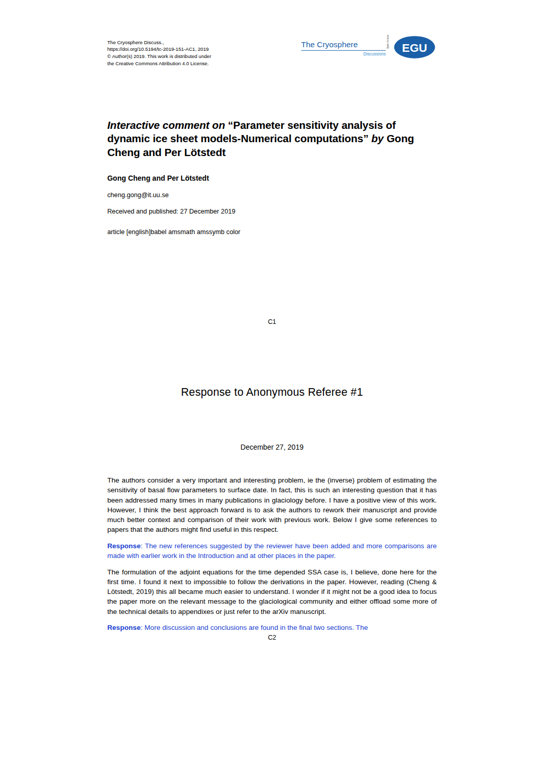The Cryosphere Discuss.,
https://doi.org/10.5194/tc-2019-151-AC1, 2019
© Author(s) 2019. This work is distributed under
the Creative Commons Attribution 4.0 License.
Open Access The Cryosphere Discussions EGU
Interactive comment on “Parameter sensitivity analysis of dynamic ice sheet models-Numerical computations” by Gong Cheng and Per Lötstedt
Gong Cheng and Per Lötstedt
cheng.gong@it.uu.se
Received and published: 27 December 2019
article [english]babel amsmath amssymb color
C1
Response to Anonymous Referee #1
December 27, 2019
The authors consider a very important and interesting problem, ie the (inverse) problem of estimating the sensitivity of basal flow parameters to surface date. In fact, this is such an interesting question that it has been addressed many times in many publications in glaciology before. I have a positive view of this work. However, I think the best approach forward is to ask the authors to rework their manuscript and provide much better context and comparison of their work with previous work. Below I give some references to papers that the authors might find useful in this respect.
Response: The new references suggested by the reviewer have been added and more comparisons are made with earlier work in the Introduction and at other places in the paper.
The formulation of the adjoint equations for the time depended SSA case is, I believe, done here for the first time. I found it next to impossible to follow the derivations in the paper. However, reading (Cheng & Lötstedt, 2019) this all became much easier to understand. I wonder if it might not be a good idea to focus the paper more on the relevant message to the glaciological community and either offload some more of the technical details to appendixes or just refer to the arXiv manuscript.
Response: More discussion and conclusions are found in the final two sections. The
C2